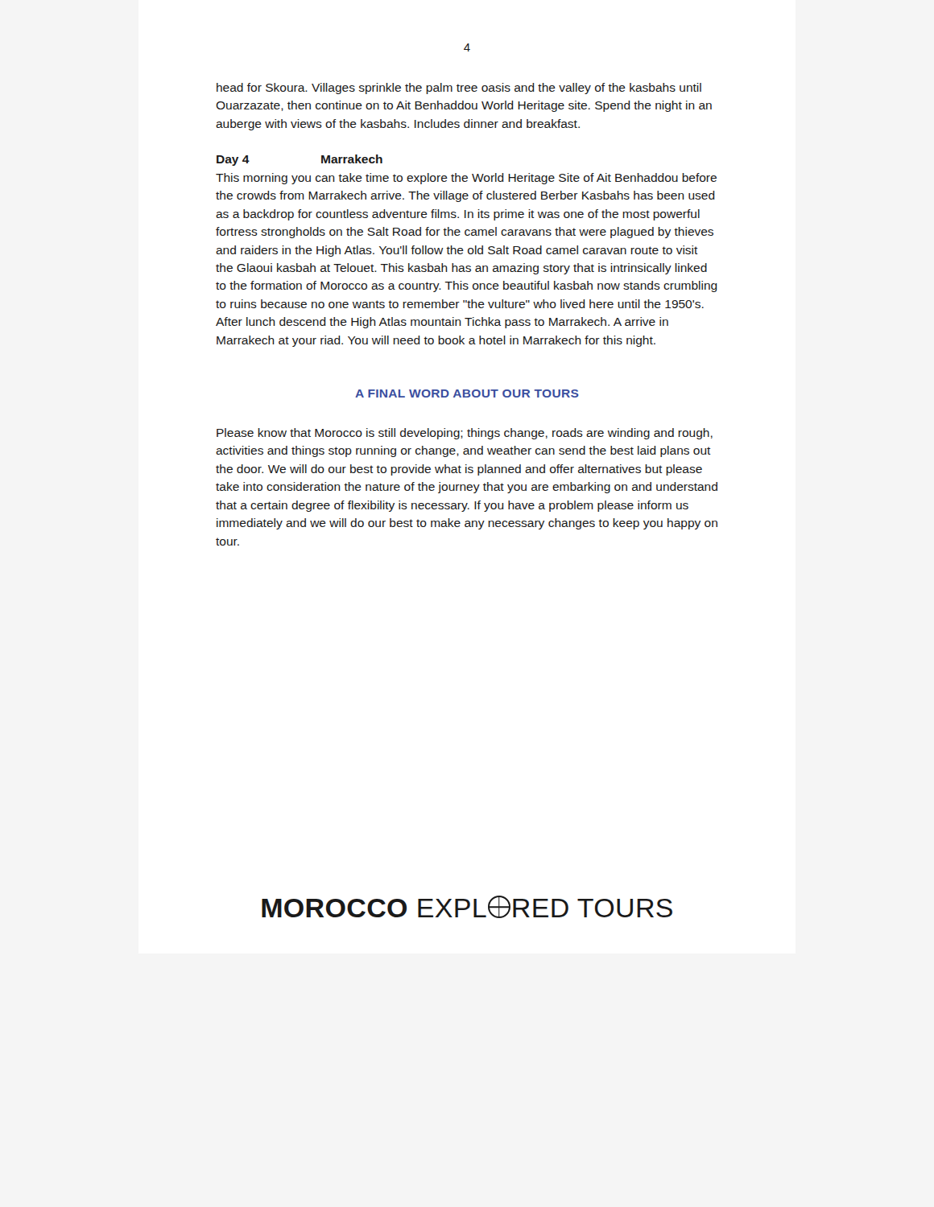4
head for Skoura. Villages sprinkle the palm tree oasis and the valley of the kasbahs until Ouarzazate, then continue on to Ait Benhaddou World Heritage site. Spend the night in an auberge with views of the kasbahs. Includes dinner and breakfast.
Day 4 Marrakech
This morning you can take time to explore the World Heritage Site of Ait Benhaddou before the crowds from Marrakech arrive. The village of clustered Berber Kasbahs has been used as a backdrop for countless adventure films. In its prime it was one of the most powerful fortress strongholds on the Salt Road for the camel caravans that were plagued by thieves and raiders in the High Atlas. You'll follow the old Salt Road camel caravan route to visit the Glaoui kasbah at Telouet. This kasbah has an amazing story that is intrinsically linked to the formation of Morocco as a country. This once beautiful kasbah now stands crumbling to ruins because no one wants to remember "the vulture" who lived here until the 1950's. After lunch descend the High Atlas mountain Tichka pass to Marrakech. A arrive in Marrakech at your riad. You will need to book a hotel in Marrakech for this night.
A FINAL WORD ABOUT OUR TOURS
Please know that Morocco is still developing; things change, roads are winding and rough, activities and things stop running or change, and weather can send the best laid plans out the door. We will do our best to provide what is planned and offer alternatives but please take into consideration the nature of the journey that you are embarking on and understand that a certain degree of flexibility is necessary. If you have a problem please inform us immediately and we will do our best to make any necessary changes to keep you happy on tour.
MOROCCO EXPL RED TOURS